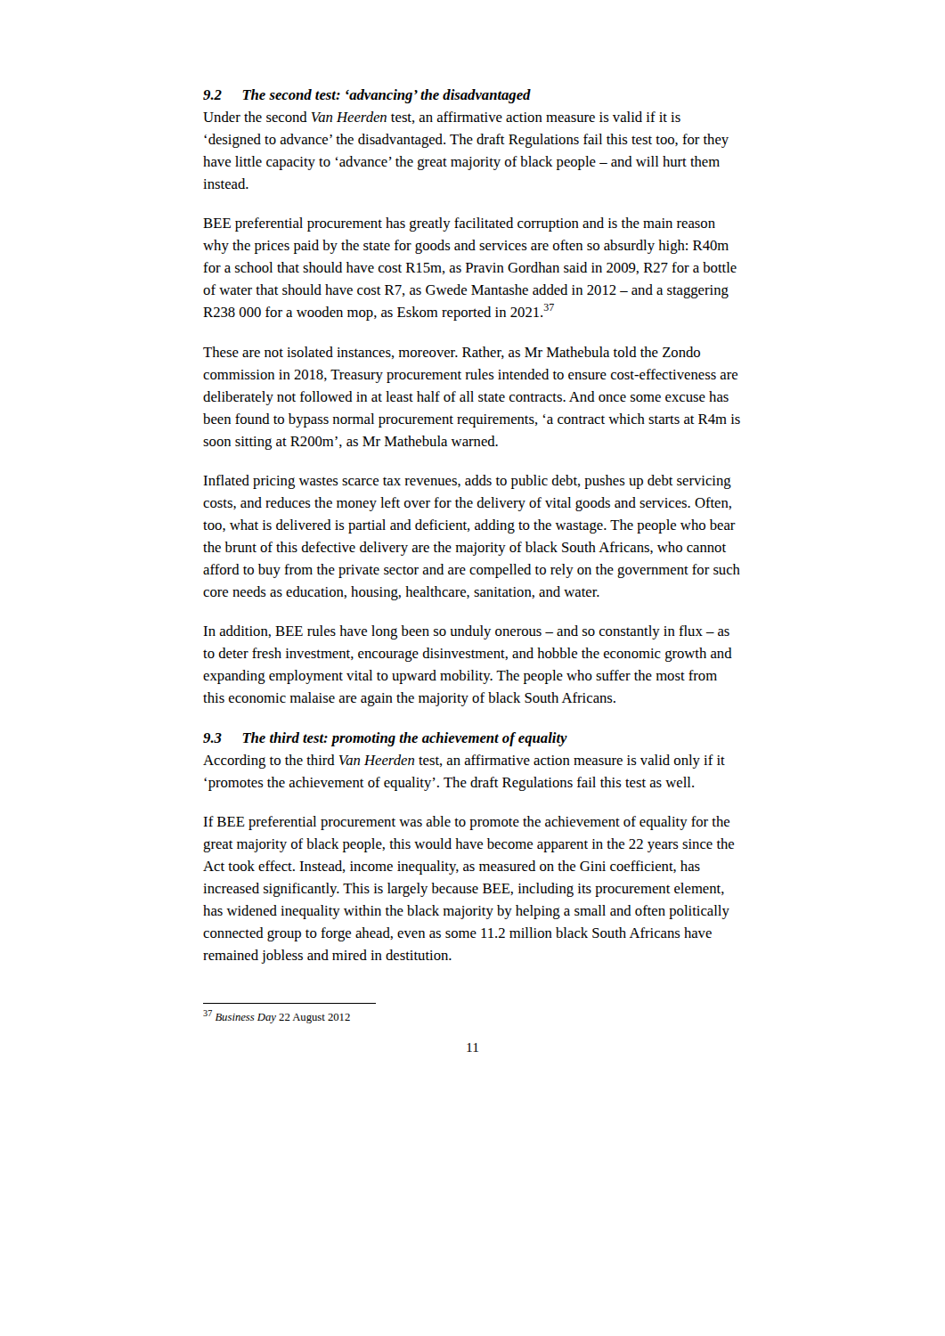9.2 The second test: ‘advancing’ the disadvantaged
Under the second Van Heerden test, an affirmative action measure is valid if it is ‘designed to advance’ the disadvantaged. The draft Regulations fail this test too, for they have little capacity to ‘advance’ the great majority of black people – and will hurt them instead.
BEE preferential procurement has greatly facilitated corruption and is the main reason why the prices paid by the state for goods and services are often so absurdly high: R40m for a school that should have cost R15m, as Pravin Gordhan said in 2009, R27 for a bottle of water that should have cost R7, as Gwede Mantashe added in 2012 – and a staggering R238 000 for a wooden mop, as Eskom reported in 2021.37
These are not isolated instances, moreover. Rather, as Mr Mathebula told the Zondo commission in 2018, Treasury procurement rules intended to ensure cost-effectiveness are deliberately not followed in at least half of all state contracts. And once some excuse has been found to bypass normal procurement requirements, ‘a contract which starts at R4m is soon sitting at R200m’, as Mr Mathebula warned.
Inflated pricing wastes scarce tax revenues, adds to public debt, pushes up debt servicing costs, and reduces the money left over for the delivery of vital goods and services. Often, too, what is delivered is partial and deficient, adding to the wastage. The people who bear the brunt of this defective delivery are the majority of black South Africans, who cannot afford to buy from the private sector and are compelled to rely on the government for such core needs as education, housing, healthcare, sanitation, and water.
In addition, BEE rules have long been so unduly onerous – and so constantly in flux – as to deter fresh investment, encourage disinvestment, and hobble the economic growth and expanding employment vital to upward mobility. The people who suffer the most from this economic malaise are again the majority of black South Africans.
9.3 The third test: promoting the achievement of equality
According to the third Van Heerden test, an affirmative action measure is valid only if it ‘promotes the achievement of equality’. The draft Regulations fail this test as well.
If BEE preferential procurement was able to promote the achievement of equality for the great majority of black people, this would have become apparent in the 22 years since the Act took effect. Instead, income inequality, as measured on the Gini coefficient, has increased significantly. This is largely because BEE, including its procurement element, has widened inequality within the black majority by helping a small and often politically connected group to forge ahead, even as some 11.2 million black South Africans have remained jobless and mired in destitution.
37 Business Day 22 August 2012
11